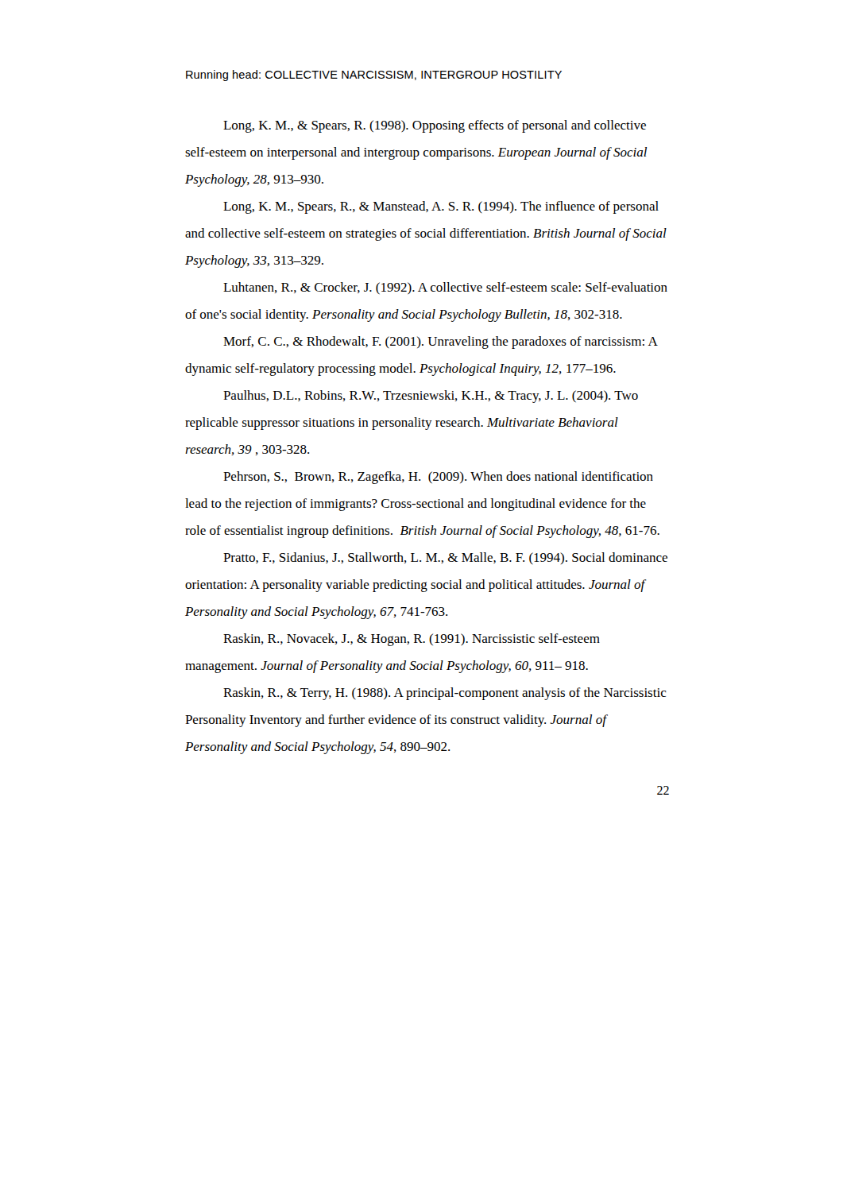Running head: COLLECTIVE NARCISSISM, INTERGROUP HOSTILITY
Long, K. M., & Spears, R. (1998). Opposing effects of personal and collective self-esteem on interpersonal and intergroup comparisons. European Journal of Social Psychology, 28, 913–930.
Long, K. M., Spears, R., & Manstead, A. S. R. (1994). The influence of personal and collective self-esteem on strategies of social differentiation. British Journal of Social Psychology, 33, 313–329.
Luhtanen, R., & Crocker, J. (1992). A collective self-esteem scale: Self-evaluation of one's social identity. Personality and Social Psychology Bulletin, 18, 302-318.
Morf, C. C., & Rhodewalt, F. (2001). Unraveling the paradoxes of narcissism: A dynamic self-regulatory processing model. Psychological Inquiry, 12, 177–196.
Paulhus, D.L., Robins, R.W., Trzesniewski, K.H., & Tracy, J. L. (2004). Two replicable suppressor situations in personality research. Multivariate Behavioral research, 39 , 303-328.
Pehrson, S., Brown, R., Zagefka, H. (2009). When does national identification lead to the rejection of immigrants? Cross-sectional and longitudinal evidence for the role of essentialist ingroup definitions. British Journal of Social Psychology, 48, 61-76.
Pratto, F., Sidanius, J., Stallworth, L. M., & Malle, B. F. (1994). Social dominance orientation: A personality variable predicting social and political attitudes. Journal of Personality and Social Psychology, 67, 741-763.
Raskin, R., Novacek, J., & Hogan, R. (1991). Narcissistic self-esteem management. Journal of Personality and Social Psychology, 60, 911– 918.
Raskin, R., & Terry, H. (1988). A principal-component analysis of the Narcissistic Personality Inventory and further evidence of its construct validity. Journal of Personality and Social Psychology, 54, 890–902.
22